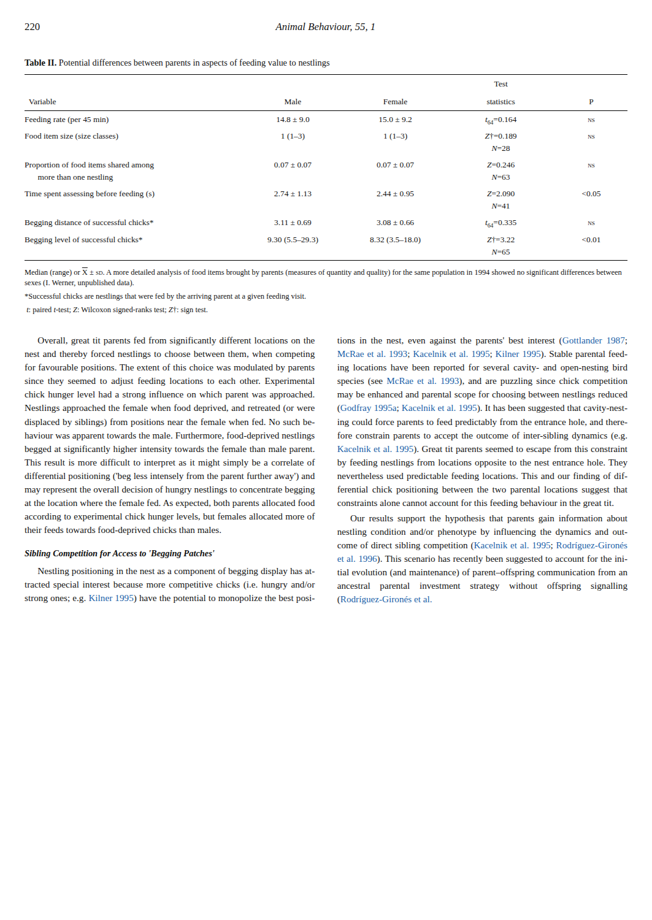220 Animal Behaviour, 55, 1
Table II. Potential differences between parents in aspects of feeding value to nestlings
| Variable | Male | Female | Test | P |
| --- | --- | --- | --- | --- |
| statistics |
| Feeding rate (per 45 min) | 14.8 ± 9.0 | 15.0 ± 9.2 | t 64 =0.164 | ns |
| Food item size (size classes) | 1 (1–3) | 1 (1–3) | Z †=0.189 N =28 | ns |
| Proportion of food items shared among more than one nestling | 0.07 ± 0.07 | 0.07 ± 0.07 | Z =0.246 N =63 | ns |
| Time spent assessing before feeding (s) | 2.74 ± 1.13 | 2.44 ± 0.95 | Z =2.090 N =41 | <0.05 |
| Begging distance of successful chicks* | 3.11 ± 0.69 | 3.08 ± 0.66 | t 64 =0.335 | ns |
| Begging level of successful chicks* | 9.30 (5.5–29.3) | 8.32 (3.5–18.0) | Z †=3.22 N =65 | <0.01 |
Median (range) or X ± sd. A more detailed analysis of food items brought by parents (measures of quantity and quality) for the same population in 1994 showed no significant differences between sexes (I. Werner, unpublished data).
*Successful chicks are nestlings that were fed by the arriving parent at a given feeding visit.
t: paired t-test; Z: Wilcoxon signed-ranks test; Z†: sign test.
Overall, great tit parents fed from significantly different locations on the nest and thereby forced nestlings to choose between them, when competing for favourable positions. The extent of this choice was modulated by parents since they seemed to adjust feeding locations to each other. Experimental chick hunger level had a strong influence on which parent was approached. Nestlings approached the female when food deprived, and retreated (or were displaced by siblings) from positions near the female when fed. No such behaviour was apparent towards the male. Furthermore, food-deprived nestlings begged at significantly higher intensity towards the female than male parent. This result is more difficult to interpret as it might simply be a correlate of differential positioning ('beg less intensely from the parent further away') and may represent the overall decision of hungry nestlings to concentrate begging at the location where the female fed. As expected, both parents allocated food according to experimental chick hunger levels, but females allocated more of their feeds towards food-deprived chicks than males.
Sibling Competition for Access to 'Begging Patches'
Nestling positioning in the nest as a component of begging display has attracted special interest because more competitive chicks (i.e. hungry and/or strong ones; e.g. Kilner 1995) have the potential to monopolize the best positions in the nest, even against the parents' best interest (Gottlander 1987; McRae et al. 1993; Kacelnik et al. 1995; Kilner 1995). Stable parental feeding locations have been reported for several cavity- and open-nesting bird species (see McRae et al. 1993), and are puzzling since chick competition may be enhanced and parental scope for choosing between nestlings reduced (Godfray 1995a; Kacelnik et al. 1995). It has been suggested that cavity-nesting could force parents to feed predictably from the entrance hole, and therefore constrain parents to accept the outcome of inter-sibling dynamics (e.g. Kacelnik et al. 1995). Great tit parents seemed to escape from this constraint by feeding nestlings from locations opposite to the nest entrance hole. They nevertheless used predictable feeding locations. This and our finding of differential chick positioning between the two parental locations suggest that constraints alone cannot account for this feeding behaviour in the great tit.
Our results support the hypothesis that parents gain information about nestling condition and/or phenotype by influencing the dynamics and outcome of direct sibling competition (Kacelnik et al. 1995; Rodríguez-Gironés et al. 1996). This scenario has recently been suggested to account for the initial evolution (and maintenance) of parent–offspring communication from an ancestral parental investment strategy without offspring signalling (Rodríguez-Gironés et al.